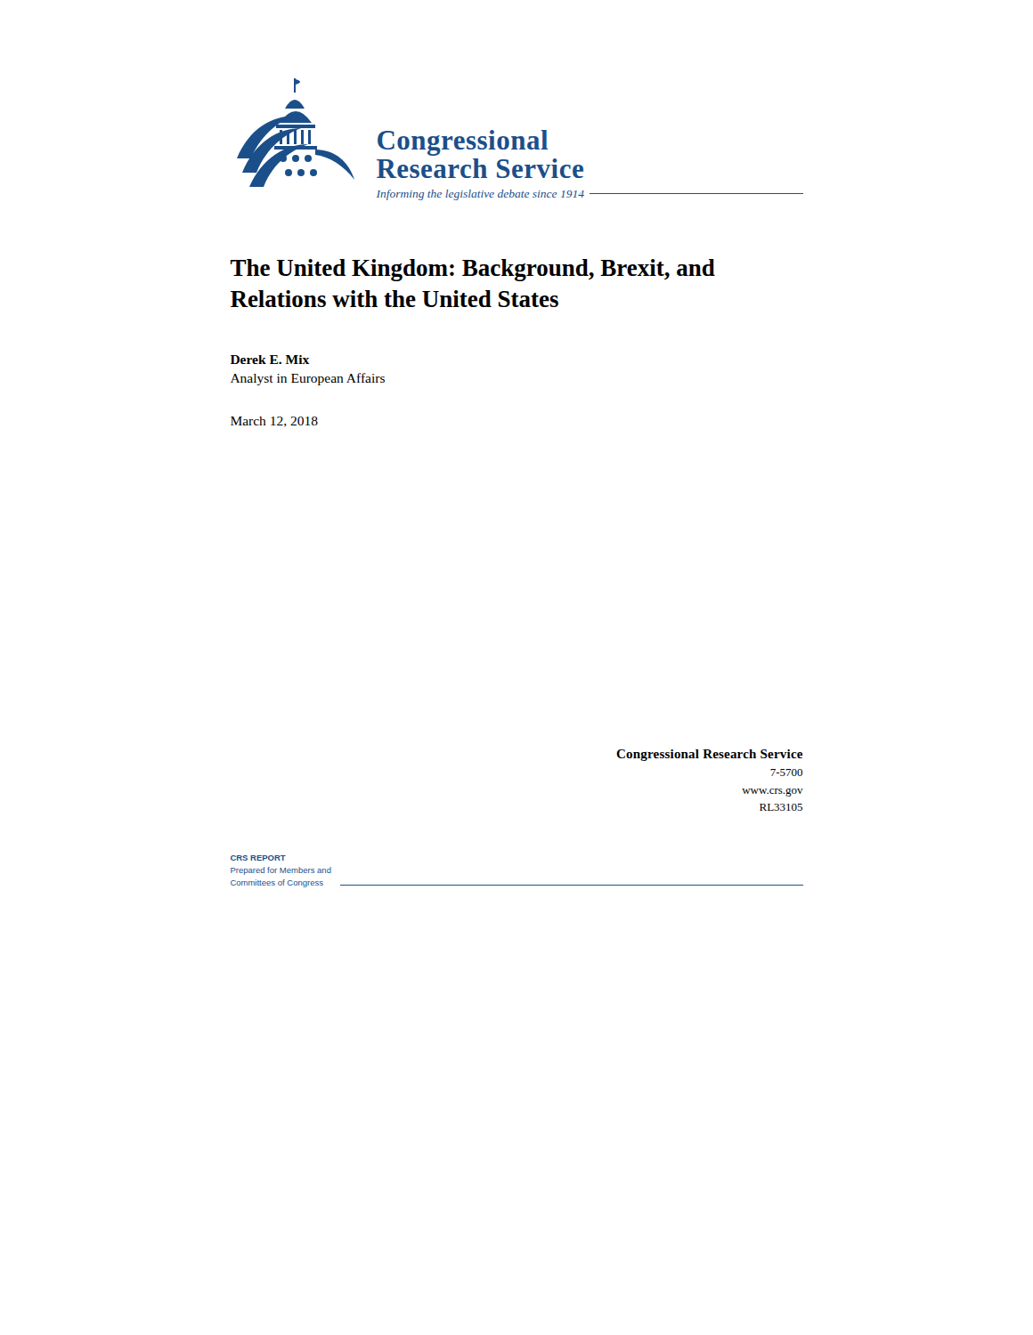Congressional
Research Service
Informing the legislative debate since 1914
The United Kingdom: Background, Brexit, and Relations with the United States
Derek E. Mix
Analyst in European Affairs
March 12, 2018
Congressional Research Service
7-5700
www.crs.gov
RL33105
CRS REPORT
Prepared for Members and
Committees of Congress